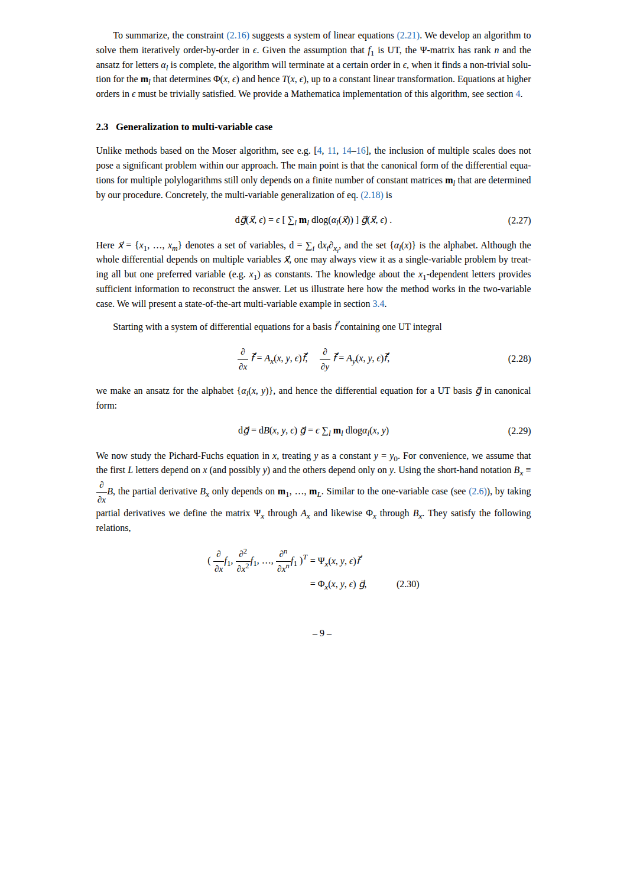To summarize, the constraint (2.16) suggests a system of linear equations (2.21). We develop an algorithm to solve them iteratively order-by-order in ϵ. Given the assumption that f1 is UT, the Ψ-matrix has rank n and the ansatz for letters αl is complete, the algorithm will terminate at a certain order in ϵ, when it finds a non-trivial solution for the ml that determines Φ(x, ϵ) and hence T(x, ϵ), up to a constant linear transformation. Equations at higher orders in ϵ must be trivially satisfied. We provide a Mathematica implementation of this algorithm, see section 4.
2.3 Generalization to multi-variable case
Unlike methods based on the Moser algorithm, see e.g. [4, 11, 14–16], the inclusion of multiple scales does not pose a significant problem within our approach. The main point is that the canonical form of the differential equations for multiple polylogarithms still only depends on a finite number of constant matrices ml that are determined by our procedure. Concretely, the multi-variable generalization of eq. (2.18) is
dg⃗(x⃗, ϵ) = ϵ [ ∑l ml dlog(αl(x⃗)) ] g⃗(x⃗, ϵ) . (2.27)
Here x⃗ = {x1, …, xm} denotes a set of variables, d = ∑i dxi∂xi, and the set {αl(x)} is the alphabet. Although the whole differential depends on multiple variables x⃗, one may always view it as a single-variable problem by treating all but one preferred variable (e.g. x1) as constants. The knowledge about the x1-dependent letters provides sufficient information to reconstruct the answer. Let us illustrate here how the method works in the two-variable case. We will present a state-of-the-art multi-variable example in section 3.4.
Starting with a system of differential equations for a basis f⃗ containing one UT integral
∂∂x f⃗ = Ax(x, y, ϵ)f⃗, ∂∂y f⃗ = Ay(x, y, ϵ)f⃗, (2.28)
we make an ansatz for the alphabet {αl(x, y)}, and hence the differential equation for a UT basis g⃗ in canonical form:
dg⃗ = dB(x, y, ϵ) g⃗ = ϵ ∑l ml dlogαl(x, y) (2.29)
We now study the Pichard-Fuchs equation in x, treating y as a constant y = y0. For convenience, we assume that the first L letters depend on x (and possibly y) and the others depend only on y. Using the short-hand notation Bx ≡ ∂∂x B, the partial derivative Bx only depends on m1, …, mL. Similar to the one-variable case (see (2.6)), by taking partial derivatives we define the matrix Ψx through Ax and likewise Φx through Bx. They satisfy the following relations,
| ( ∂ ∂ x f 1 , ∂ 2 ∂ x 2 f 1 , …, ∂ n ∂ x n f 1 ) T | = Ψ x ( x , y , ϵ ) f⃗ | |
| | = Φ x ( x , y , ϵ ) g⃗ , | (2.30) |
– 9 –